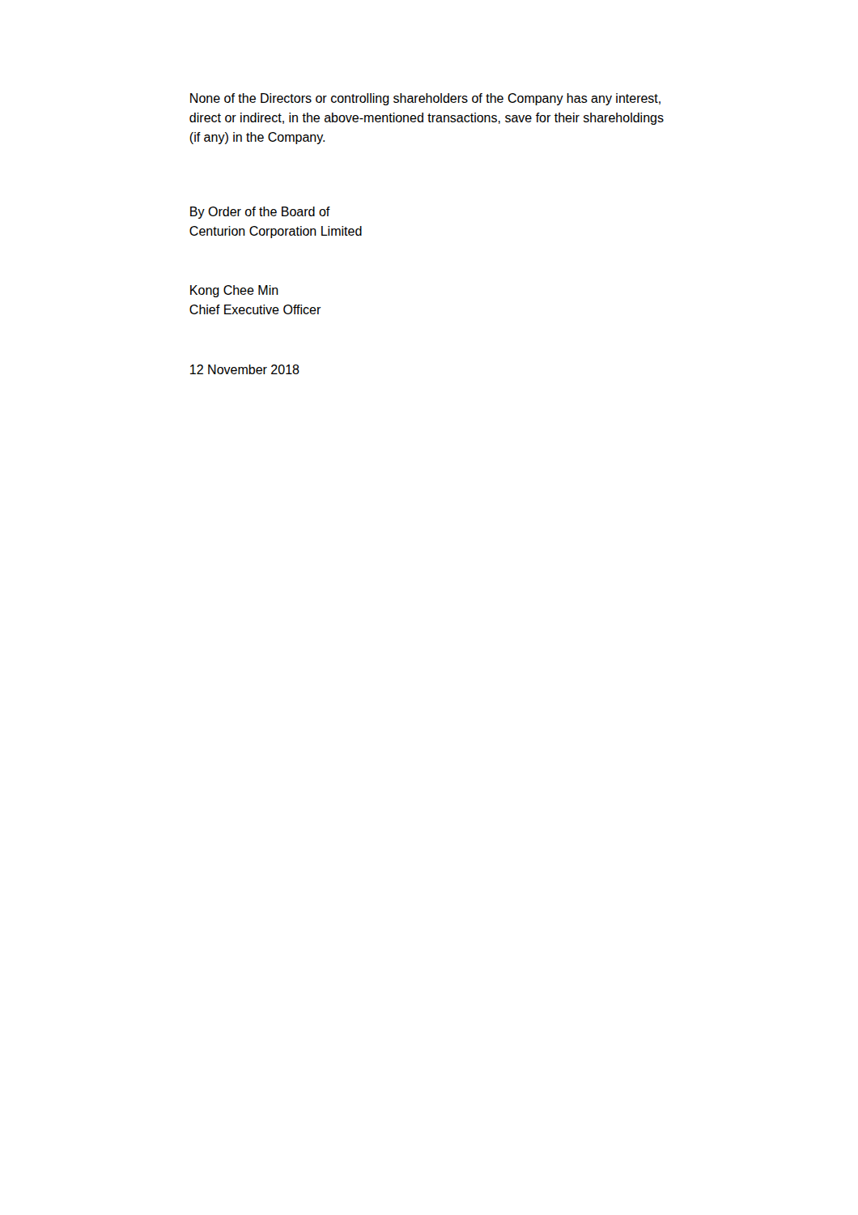None of the Directors or controlling shareholders of the Company has any interest, direct or indirect, in the above-mentioned transactions, save for their shareholdings (if any) in the Company.
By Order of the Board of
Centurion Corporation Limited
Kong Chee Min
Chief Executive Officer
12 November 2018